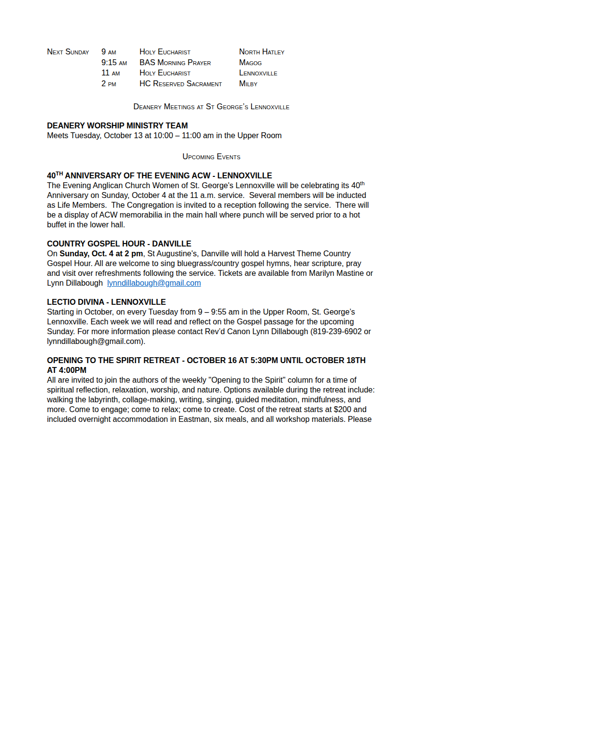| Next Sunday | 9 am | Holy Eucharist | North Hatley |
| | 9:15 am | BAS Morning Prayer | Magog |
| | 11 am | Holy Eucharist | Lennoxville |
| | 2 pm | HC Reserved Sacrament | Milby |
Deanery Meetings at St George’s Lennoxville
Deanery Worship Ministry Team
Meets Tuesday, October 13 at 10:00 – 11:00 am in the Upper Room
Upcoming Events
40th Anniversary of the Evening ACW - Lennoxville
The Evening Anglican Church Women of St. George's Lennoxville will be celebrating its 40th Anniversary on Sunday, October 4 at the 11 a.m. service. Several members will be inducted as Life Members. The Congregation is invited to a reception following the service. There will be a display of ACW memorabilia in the main hall where punch will be served prior to a hot buffet in the lower hall.
Country Gospel Hour - Danville
On Sunday, Oct. 4 at 2 pm, St Augustine's, Danville will hold a Harvest Theme Country Gospel Hour. All are welcome to sing bluegrass/country gospel hymns, hear scripture, pray and visit over refreshments following the service. Tickets are available from Marilyn Mastine or Lynn Dillabough lynndillabough@gmail.com
Lectio Divina - Lennoxville
Starting in October, on every Tuesday from 9 – 9:55 am in the Upper Room, St. George’s Lennoxville. Each week we will read and reflect on the Gospel passage for the upcoming Sunday. For more information please contact Rev’d Canon Lynn Dillabough (819-239-6902 or lynndillabough@gmail.com).
Opening to the Spirit Retreat - October 16 at 5:30pm until October 18th at 4:00pm
All are invited to join the authors of the weekly "Opening to the Spirit" column for a time of spiritual reflection, relaxation, worship, and nature. Options available during the retreat include: walking the labyrinth, collage-making, writing, singing, guided meditation, mindfulness, and more. Come to engage; come to relax; come to create. Cost of the retreat starts at $200 and included overnight accommodation in Eastman, six meals, and all workshop materials. Please